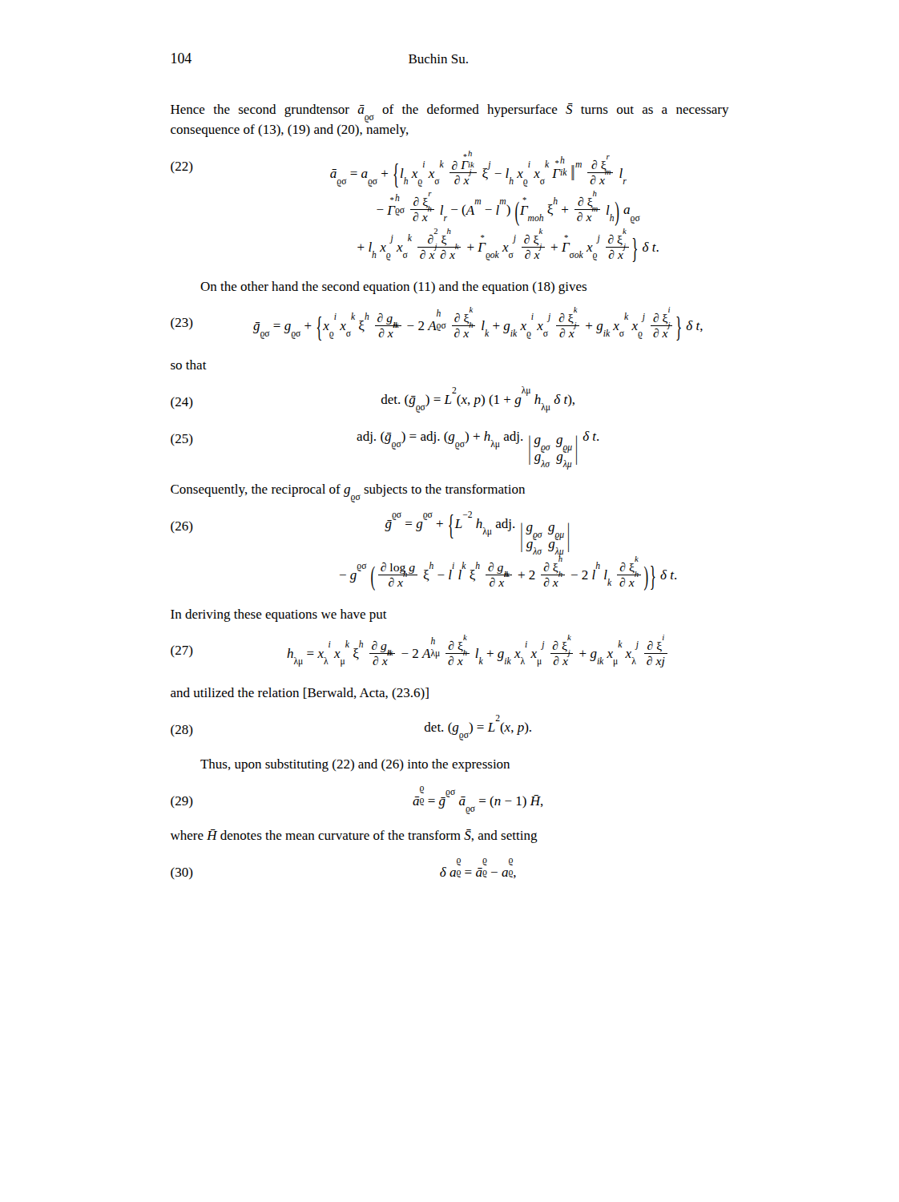104 Buchin Su.
Hence the second grundtensor āϱσ of the deformed hypersurface S̄ turns out as a necessary consequence of (13), (19) and (20), namely,
(22)
āϱσ = aϱσ + {lh xϱi xσk ∂ Γ*hik∂ xj ξj − lh xϱi xσk Γ*hik ‖m ∂ ξr∂ xm lr − Γ*hϱσ ∂ ξr∂ xh lr − (Am − lm) (Γ*moh ξh + ∂ ξh∂ xm lh) aϱσ + lh xϱj xσk ∂2 ξh∂ xj ∂ xk + Γ*ϱok xσj ∂ ξk∂ xj + Γ*σok xϱj ∂ ξk∂ xj} δ t.
On the other hand the second equation (11) and the equation (18) gives
(23)
ḡϱσ = gϱσ + {xϱi xσk ξh ∂ gik∂ xh − 2 Ahϱσ ∂ ξk∂ xh lk + gik xϱi xσj ∂ ξk∂ xj + gik xσk xϱj ∂ ξi∂ xj} δ t,
so that
(24)
det. (ḡϱσ) = L2(x, p) (1 + gλμ hλμ δ t),
(25)
adj. (ḡϱσ) = adj. (gϱσ) + hλμ adj. |
| g ϱσ | g ϱμ |
| g λσ | g λμ |
| δ t.
Consequently, the reciprocal of gϱσ subjects to the transformation
(26)
ḡϱσ = gϱσ + {L−2 hλμ adj. |
| g ϱσ | g ϱμ |
| g λσ | g λμ |
| − gϱσ (∂ log g∂ xh ξh − li lk ξh ∂ gik∂ xh + 2 ∂ ξh∂ xh − 2 lh lk ∂ ξk∂ xh)} δ t.
In deriving these equations we have put
(27)
hλμ = xλi xμk ξh ∂ gik∂ xh − 2 Ahλμ ∂ ξk∂ xh lk + gik xλi xμj ∂ ξk∂ xj + gik xμk xλj ∂ ξi∂ xj
and utilized the relation [Berwald, Acta, (23.6)]
(28)
det. (gϱσ) = L2(x, p).
Thus, upon substituting (22) and (26) into the expression
(29)
āϱϱ = ḡϱσ āϱσ = (n − 1) H̄,
where H̄ denotes the mean curvature of the transform S̄, and setting
(30)
δ a ϱϱ = āϱϱ − aϱϱ,